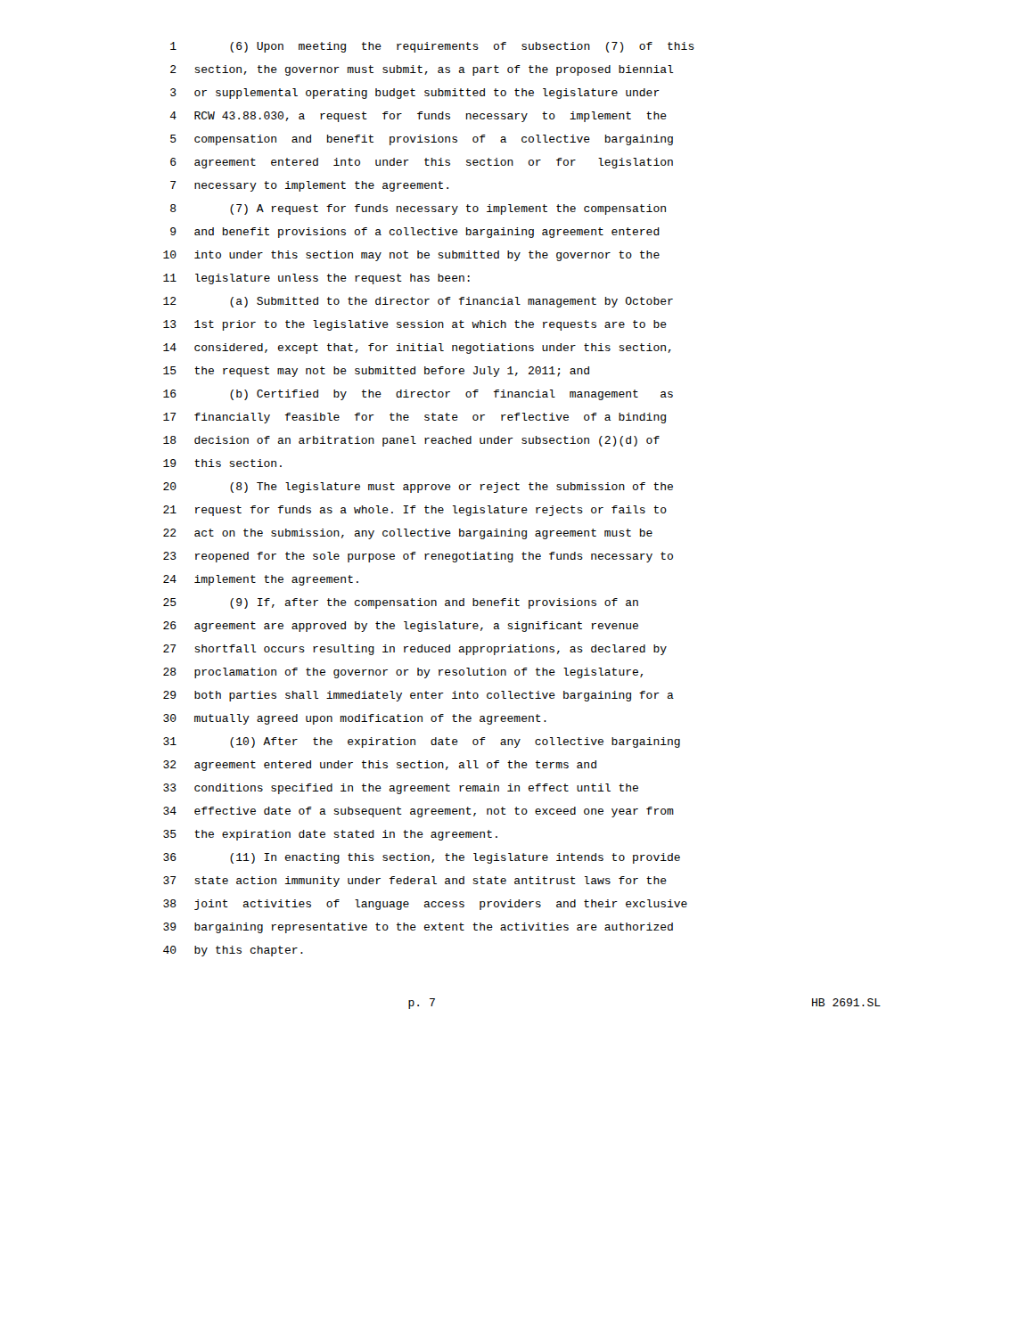(6) Upon meeting the requirements of subsection (7) of this
section, the governor must submit, as a part of the proposed biennial
or supplemental operating budget submitted to the legislature under
RCW 43.88.030, a request for funds necessary to implement the
compensation and benefit provisions of a collective bargaining
agreement entered into under this section or for legislation
necessary to implement the agreement.
(7) A request for funds necessary to implement the compensation
and benefit provisions of a collective bargaining agreement entered
into under this section may not be submitted by the governor to the
legislature unless the request has been:
(a) Submitted to the director of financial management by October
1st prior to the legislative session at which the requests are to be
considered, except that, for initial negotiations under this section,
the request may not be submitted before July 1, 2011; and
(b) Certified by the director of financial management as
financially feasible for the state or reflective of a binding
decision of an arbitration panel reached under subsection (2)(d) of
this section.
(8) The legislature must approve or reject the submission of the
request for funds as a whole. If the legislature rejects or fails to
act on the submission, any collective bargaining agreement must be
reopened for the sole purpose of renegotiating the funds necessary to
implement the agreement.
(9) If, after the compensation and benefit provisions of an
agreement are approved by the legislature, a significant revenue
shortfall occurs resulting in reduced appropriations, as declared by
proclamation of the governor or by resolution of the legislature,
both parties shall immediately enter into collective bargaining for a
mutually agreed upon modification of the agreement.
(10) After the expiration date of any collective bargaining
agreement entered under this section, all of the terms and
conditions specified in the agreement remain in effect until the
effective date of a subsequent agreement, not to exceed one year from
the expiration date stated in the agreement.
(11) In enacting this section, the legislature intends to provide
state action immunity under federal and state antitrust laws for the
joint activities of language access providers and their exclusive
bargaining representative to the extent the activities are authorized
by this chapter.
p. 7 HB 2691.SL